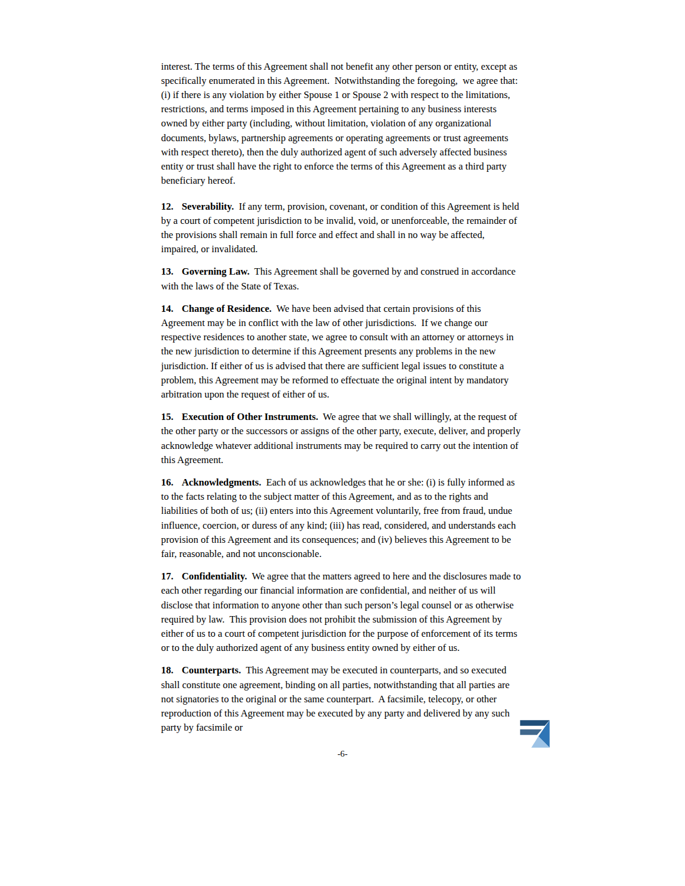interest. The terms of this Agreement shall not benefit any other person or entity, except as specifically enumerated in this Agreement. Notwithstanding the foregoing, we agree that: (i) if there is any violation by either Spouse 1 or Spouse 2 with respect to the limitations, restrictions, and terms imposed in this Agreement pertaining to any business interests owned by either party (including, without limitation, violation of any organizational documents, bylaws, partnership agreements or operating agreements or trust agreements with respect thereto), then the duly authorized agent of such adversely affected business entity or trust shall have the right to enforce the terms of this Agreement as a third party beneficiary hereof.
12. Severability. If any term, provision, covenant, or condition of this Agreement is held by a court of competent jurisdiction to be invalid, void, or unenforceable, the remainder of the provisions shall remain in full force and effect and shall in no way be affected, impaired, or invalidated.
13. Governing Law. This Agreement shall be governed by and construed in accordance with the laws of the State of Texas.
14. Change of Residence. We have been advised that certain provisions of this Agreement may be in conflict with the law of other jurisdictions. If we change our respective residences to another state, we agree to consult with an attorney or attorneys in the new jurisdiction to determine if this Agreement presents any problems in the new jurisdiction. If either of us is advised that there are sufficient legal issues to constitute a problem, this Agreement may be reformed to effectuate the original intent by mandatory arbitration upon the request of either of us.
15. Execution of Other Instruments. We agree that we shall willingly, at the request of the other party or the successors or assigns of the other party, execute, deliver, and properly acknowledge whatever additional instruments may be required to carry out the intention of this Agreement.
16. Acknowledgments. Each of us acknowledges that he or she: (i) is fully informed as to the facts relating to the subject matter of this Agreement, and as to the rights and liabilities of both of us; (ii) enters into this Agreement voluntarily, free from fraud, undue influence, coercion, or duress of any kind; (iii) has read, considered, and understands each provision of this Agreement and its consequences; and (iv) believes this Agreement to be fair, reasonable, and not unconscionable.
17. Confidentiality. We agree that the matters agreed to here and the disclosures made to each other regarding our financial information are confidential, and neither of us will disclose that information to anyone other than such person’s legal counsel or as otherwise required by law. This provision does not prohibit the submission of this Agreement by either of us to a court of competent jurisdiction for the purpose of enforcement of its terms or to the duly authorized agent of any business entity owned by either of us.
18. Counterparts. This Agreement may be executed in counterparts, and so executed shall constitute one agreement, binding on all parties, notwithstanding that all parties are not signatories to the original or the same counterpart. A facsimile, telecopy, or other reproduction of this Agreement may be executed by any party and delivered by any such party by facsimile or
-6-